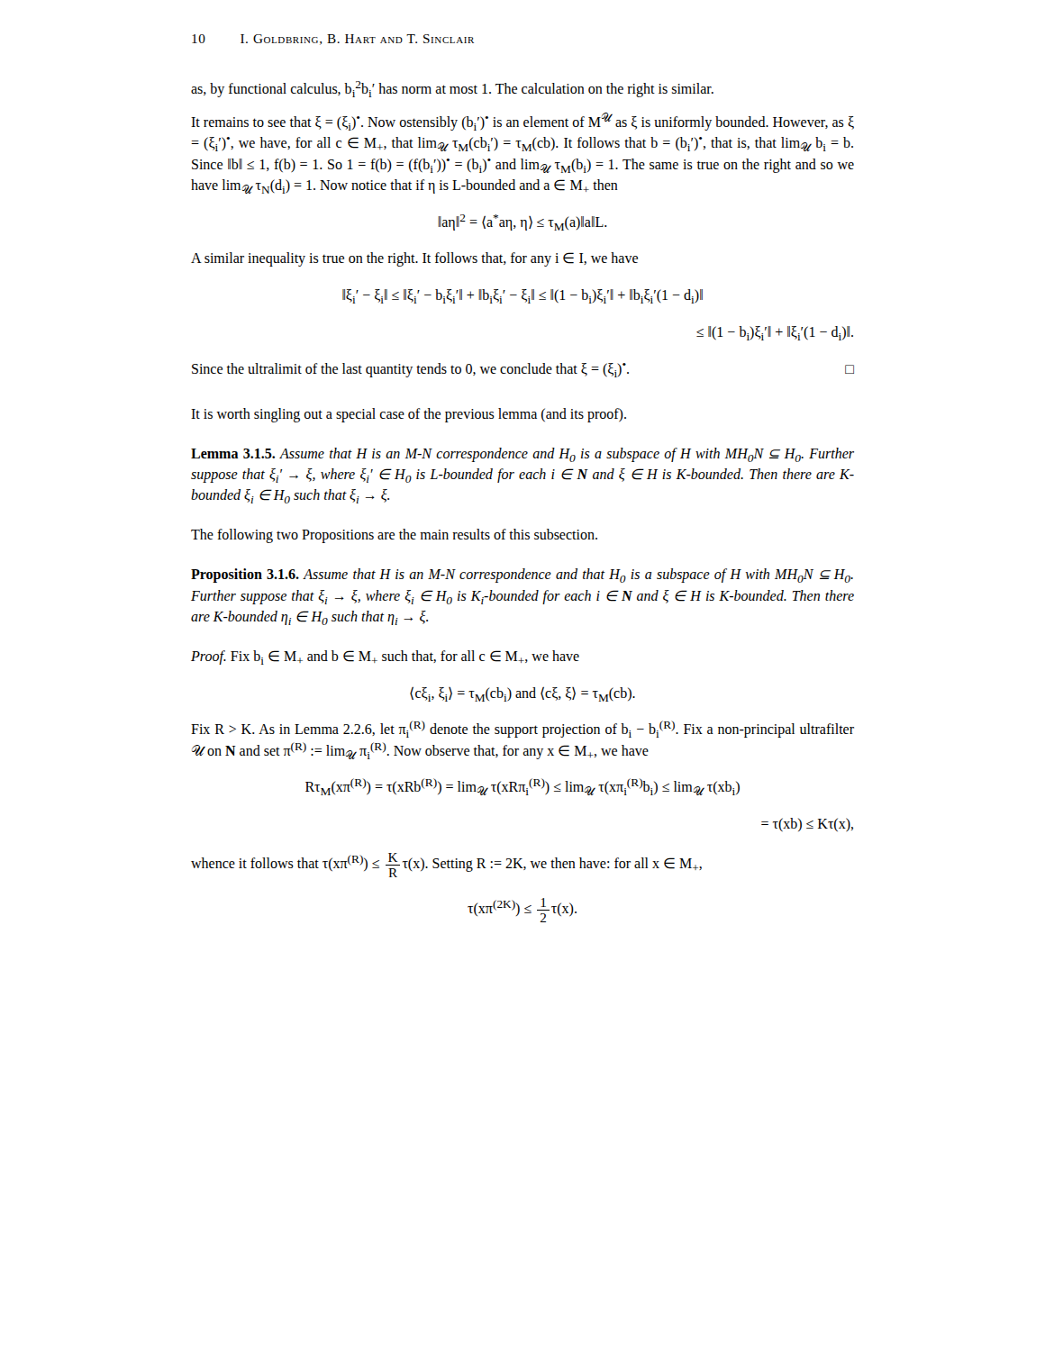10 I. Goldbring, B. Hart and T. Sinclair
as, by functional calculus, bi2bi′ has norm at most 1. The calculation on the right is similar.
It remains to see that ξ = (ξi)•. Now ostensibly (bi′)• is an element of M𝒰 as ξ is uniformly bounded. However, as ξ = (ξi′)•, we have, for all c ∈ M+, that lim𝒰 τM(cbi′) = τM(cb). It follows that b = (bi′)•, that is, that lim𝒰 bi = b. Since ‖b‖ ≤ 1, f(b) = 1. So 1 = f(b) = (f(bi′))• = (bi)• and lim𝒰 τM(bi) = 1. The same is true on the right and so we have lim𝒰 τN(di) = 1. Now notice that if η is L-bounded and a ∈ M+ then
‖aη‖2 = ⟨a*aη, η⟩ ≤ τM(a)‖a‖L.
A similar inequality is true on the right. It follows that, for any i ∈ I, we have
‖ξi′ − ξi‖ ≤ ‖ξi′ − biξi′‖ + ‖biξi′ − ξi‖ ≤ ‖(1 − bi)ξi′‖ + ‖biξi′(1 − di)‖
≤ ‖(1 − bi)ξi′‖ + ‖ξi′(1 − di)‖.
Since the ultralimit of the last quantity tends to 0, we conclude that ξ = (ξi)•. □
It is worth singling out a special case of the previous lemma (and its proof).
Lemma 3.1.5. Assume that H is an M-N correspondence and H0 is a subspace of H with MH0N ⊆ H0. Further suppose that ξi′ → ξ, where ξi′ ∈ H0 is L-bounded for each i ∈ N and ξ ∈ H is K-bounded. Then there are K-bounded ξi ∈ H0 such that ξi → ξ.
The following two Propositions are the main results of this subsection.
Proposition 3.1.6. Assume that H is an M-N correspondence and that H0 is a subspace of H with MH0N ⊆ H0. Further suppose that ξi → ξ, where ξi ∈ H0 is Ki-bounded for each i ∈ N and ξ ∈ H is K-bounded. Then there are K-bounded ηi ∈ H0 such that ηi → ξ.
Proof. Fix bi ∈ M+ and b ∈ M+ such that, for all c ∈ M+, we have
⟨cξi, ξi⟩ = τM(cbi) and ⟨cξ, ξ⟩ = τM(cb).
Fix R > K. As in Lemma 2.2.6, let πi(R) denote the support projection of bi − bi(R). Fix a non-principal ultrafilter 𝒰 on N and set π(R) := lim𝒰 πi(R). Now observe that, for any x ∈ M+, we have
RτM(xπ(R)) = τ(xRb(R)) = lim𝒰 τ(xRπi(R)) ≤ lim𝒰 τ(xπi(R)bi) ≤ lim𝒰 τ(xbi)
= τ(xb) ≤ Kτ(x),
whence it follows that τ(xπ(R)) ≤ KRτ(x). Setting R := 2K, we then have: for all x ∈ M+,
τ(xπ(2K)) ≤ 12τ(x).